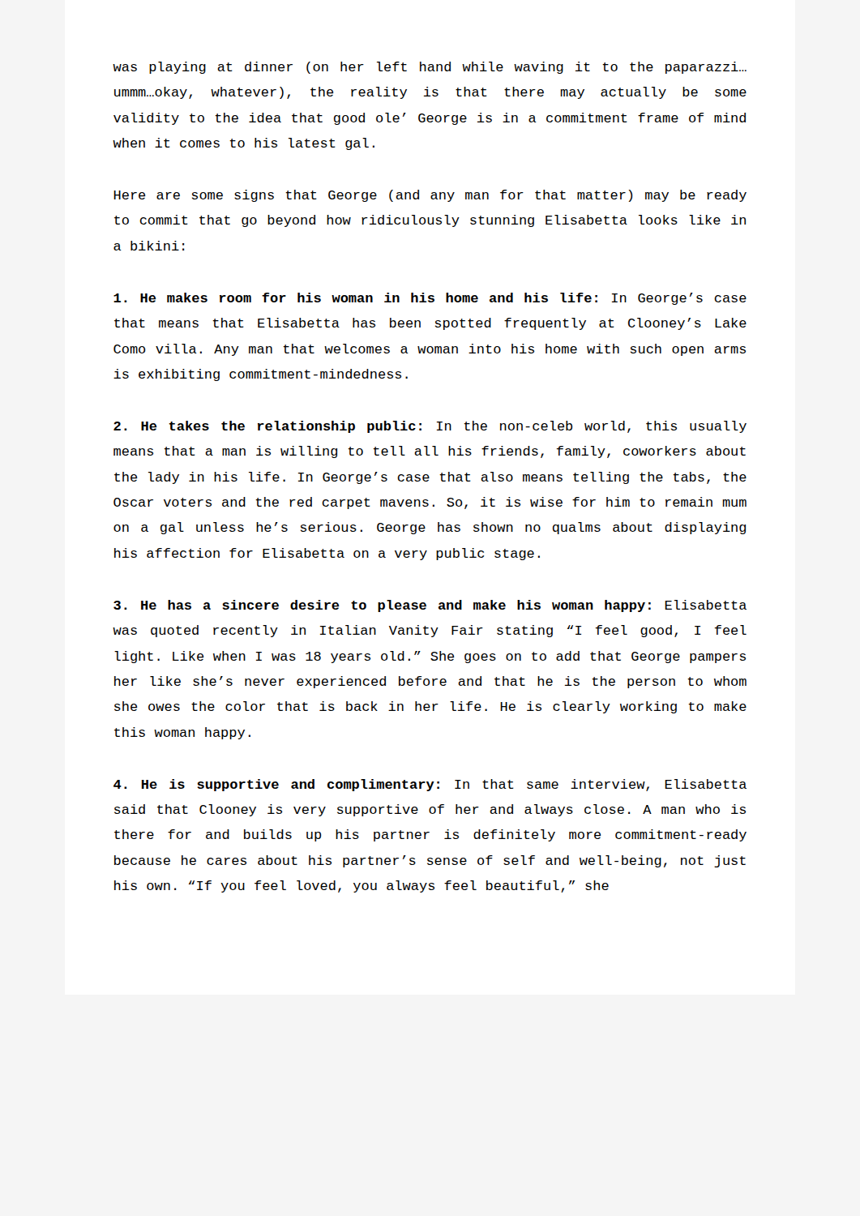was playing at dinner (on her left hand while waving it to the paparazzi…ummm…okay, whatever), the reality is that there may actually be some validity to the idea that good ole’ George is in a commitment frame of mind when it comes to his latest gal.
Here are some signs that George (and any man for that matter) may be ready to commit that go beyond how ridiculously stunning Elisabetta looks like in a bikini:
1. He makes room for his woman in his home and his life: In George’s case that means that Elisabetta has been spotted frequently at Clooney’s Lake Como villa. Any man that welcomes a woman into his home with such open arms is exhibiting commitment-mindedness.
2. He takes the relationship public: In the non-celeb world, this usually means that a man is willing to tell all his friends, family, coworkers about the lady in his life. In George’s case that also means telling the tabs, the Oscar voters and the red carpet mavens. So, it is wise for him to remain mum on a gal unless he’s serious. George has shown no qualms about displaying his affection for Elisabetta on a very public stage.
3. He has a sincere desire to please and make his woman happy: Elisabetta was quoted recently in Italian Vanity Fair stating “I feel good, I feel light. Like when I was 18 years old.” She goes on to add that George pampers her like she’s never experienced before and that he is the person to whom she owes the color that is back in her life. He is clearly working to make this woman happy.
4. He is supportive and complimentary: In that same interview, Elisabetta said that Clooney is very supportive of her and always close. A man who is there for and builds up his partner is definitely more commitment-ready because he cares about his partner’s sense of self and well-being, not just his own. “If you feel loved, you always feel beautiful,” she